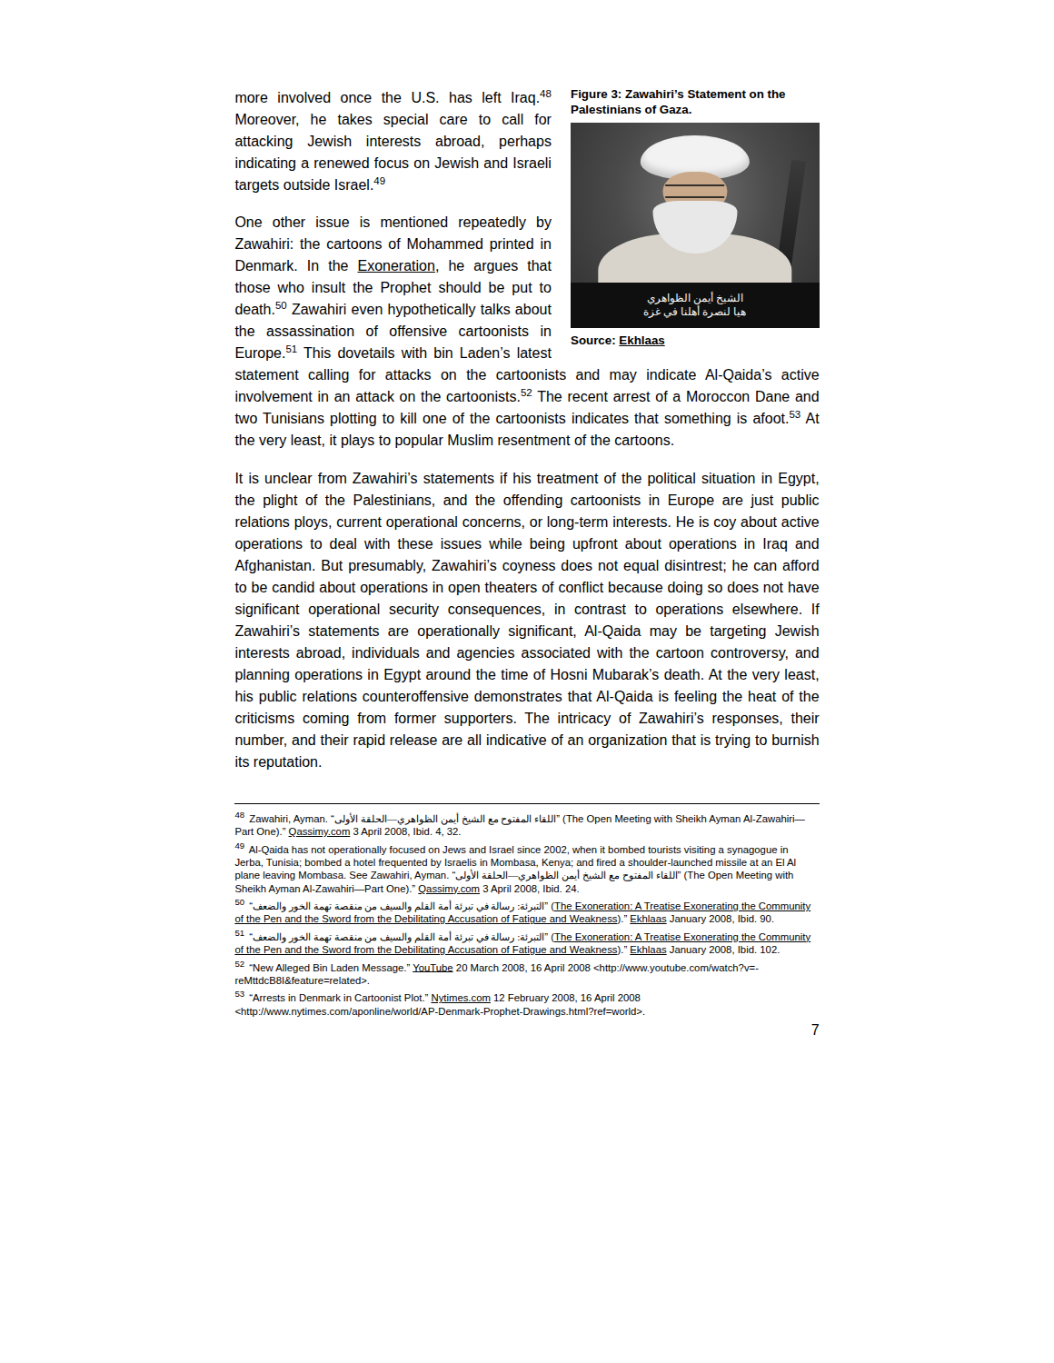Figure 3: Zawahiri’s Statement on the Palestinians of Gaza.
الشيخ أيمن الظواهري هيا لنصرة أهلنا في غزة
Source: Ekhlaas
more involved once the U.S. has left Iraq.48 Moreover, he takes special care to call for attacking Jewish interests abroad, perhaps indicating a renewed focus on Jewish and Israeli targets outside Israel.49
One other issue is mentioned repeatedly by Zawahiri: the cartoons of Mohammed printed in Denmark. In the Exoneration, he argues that those who insult the Prophet should be put to death.50 Zawahiri even hypothetically talks about the assassination of offensive cartoonists in Europe.51 This dovetails with bin Laden’s latest statement calling for attacks on the cartoonists and may indicate Al-Qaida’s active involvement in an attack on the cartoonists.52 The recent arrest of a Moroccon Dane and two Tunisians plotting to kill one of the cartoonists indicates that something is afoot.53 At the very least, it plays to popular Muslim resentment of the cartoons.
It is unclear from Zawahiri’s statements if his treatment of the political situation in Egypt, the plight of the Palestinians, and the offending cartoonists in Europe are just public relations ploys, current operational concerns, or long-term interests. He is coy about active operations to deal with these issues while being upfront about operations in Iraq and Afghanistan. But presumably, Zawahiri’s coyness does not equal disintrest; he can afford to be candid about operations in open theaters of conflict because doing so does not have significant operational security consequences, in contrast to operations elsewhere. If Zawahiri’s statements are operationally significant, Al-Qaida may be targeting Jewish interests abroad, individuals and agencies associated with the cartoon controversy, and planning operations in Egypt around the time of Hosni Mubarak’s death. At the very least, his public relations counteroffensive demonstrates that Al-Qaida is feeling the heat of the criticisms coming from former supporters. The intricacy of Zawahiri’s responses, their number, and their rapid release are all indicative of an organization that is trying to burnish its reputation.
48 Zawahiri, Ayman. “اللقاء المفتوح مع الشيخ أيمن الظواهري—الحلقة الأولى” (The Open Meeting with Sheikh Ayman Al-Zawahiri—Part One).” Qassimy.com 3 April 2008, Ibid. 4, 32.
49 Al-Qaida has not operationally focused on Jews and Israel since 2002, when it bombed tourists visiting a synagogue in Jerba, Tunisia; bombed a hotel frequented by Israelis in Mombasa, Kenya; and fired a shoulder-launched missile at an El Al plane leaving Mombasa. See Zawahiri, Ayman. “اللقاء المفتوح مع الشيخ أيمن الظواهري—الحلقة الأولى” (The Open Meeting with Sheikh Ayman Al-Zawahiri—Part One).” Qassimy.com 3 April 2008, Ibid. 24.
50 “التبرئة: رسالة في تبرئة أمة القلم والسيف من منقصة تهمة الخور والضعف” (The Exoneration: A Treatise Exonerating the Community of the Pen and the Sword from the Debilitating Accusation of Fatigue and Weakness).” Ekhlaas January 2008, Ibid. 90.
51 “التبرئة: رسالة في تبرئة أمة القلم والسيف من منقصة تهمة الخور والضعف” (The Exoneration: A Treatise Exonerating the Community of the Pen and the Sword from the Debilitating Accusation of Fatigue and Weakness).” Ekhlaas January 2008, Ibid. 102.
52 “New Alleged Bin Laden Message.” YouTube 20 March 2008, 16 April 2008 <http://www.youtube.com/watch?v=-reMttdcB8I&feature=related>.
53 “Arrests in Denmark in Cartoonist Plot.” Nytimes.com 12 February 2008, 16 April 2008 <http://www.nytimes.com/aponline/world/AP-Denmark-Prophet-Drawings.html?ref=world>.
7